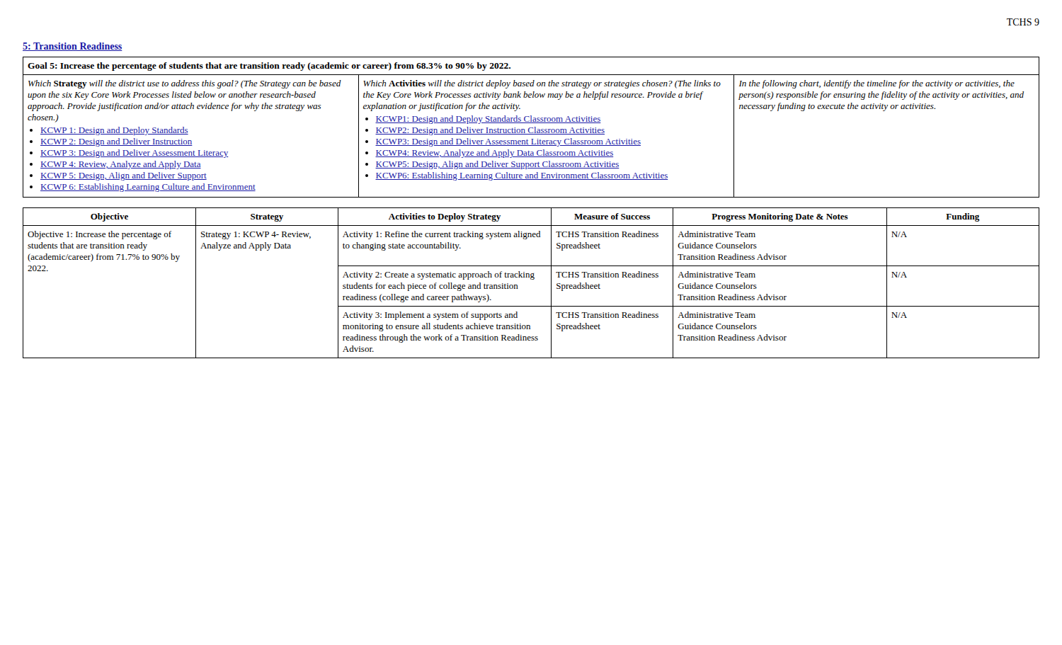TCHS 9
5: Transition Readiness
| Goal 5: Increase the percentage of students that are transition ready (academic or career) from 68.3% to 90% by 2022. |
| Which Strategy will the district use to address this goal? (The Strategy can be based upon the six Key Core Work Processes listed below or another research-based approach. Provide justification and/or attach evidence for why the strategy was chosen.) KCWP 1: Design and Deploy Standards KCWP 2: Design and Deliver Instruction KCWP 3: Design and Deliver Assessment Literacy KCWP 4: Review, Analyze and Apply Data KCWP 5: Design, Align and Deliver Support KCWP 6: Establishing Learning Culture and Environment | Which Activities will the district deploy based on the strategy or strategies chosen? (The links to the Key Core Work Processes activity bank below may be a helpful resource. Provide a brief explanation or justification for the activity. KCWP1: Design and Deploy Standards Classroom Activities KCWP2: Design and Deliver Instruction Classroom Activities KCWP3: Design and Deliver Assessment Literacy Classroom Activities KCWP4: Review, Analyze and Apply Data Classroom Activities KCWP5: Design, Align and Deliver Support Classroom Activities KCWP6: Establishing Learning Culture and Environment Classroom Activities | In the following chart, identify the timeline for the activity or activities, the person(s) responsible for ensuring the fidelity of the activity or activities, and necessary funding to execute the activity or activities. |
| Objective | Strategy | Activities to Deploy Strategy | Measure of Success | Progress Monitoring Date & Notes | Funding |
| --- | --- | --- | --- | --- | --- |
| Objective 1: Increase the percentage of students that are transition ready (academic/career) from 71.7% to 90% by 2022. | Strategy 1: KCWP 4- Review, Analyze and Apply Data | Activity 1: Refine the current tracking system aligned to changing state accountability. | TCHS Transition Readiness Spreadsheet | Administrative Team Guidance Counselors Transition Readiness Advisor | N/A |
| Activity 2: Create a systematic approach of tracking students for each piece of college and transition readiness (college and career pathways). | TCHS Transition Readiness Spreadsheet | Administrative Team Guidance Counselors Transition Readiness Advisor | N/A |
| Activity 3: Implement a system of supports and monitoring to ensure all students achieve transition readiness through the work of a Transition Readiness Advisor. | TCHS Transition Readiness Spreadsheet | Administrative Team Guidance Counselors Transition Readiness Advisor | N/A |